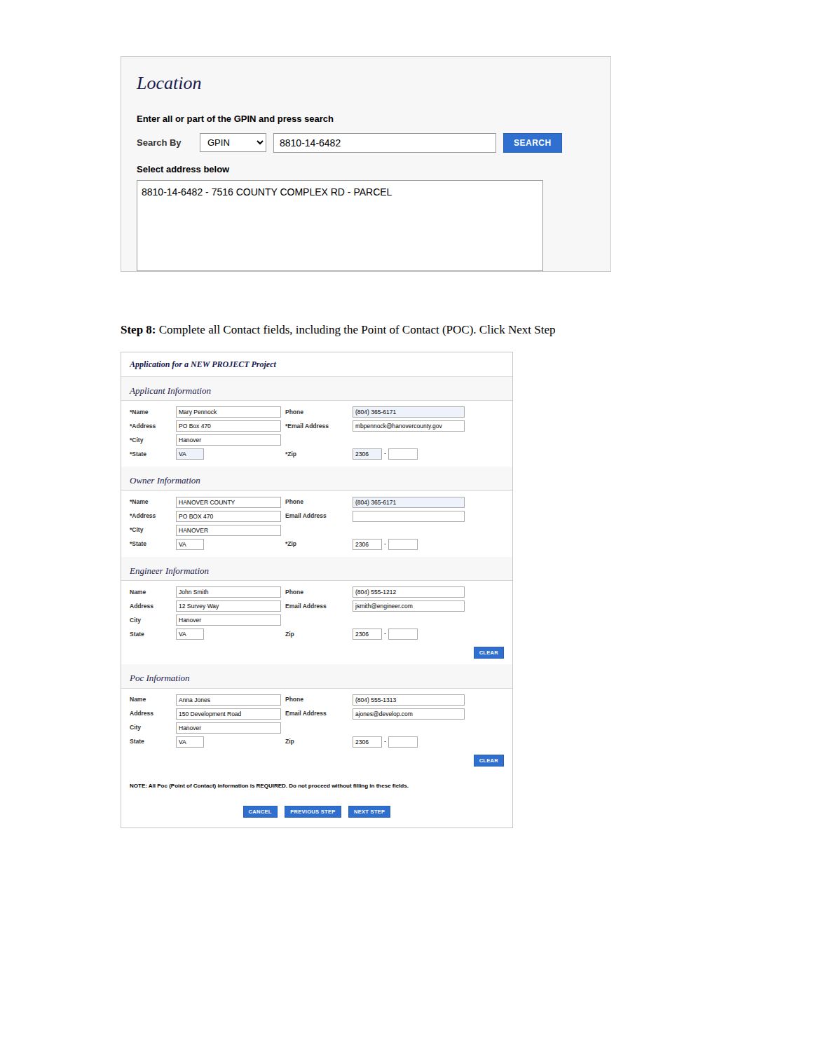Location
Enter all or part of the GPIN and press search
Search By GPIN SEARCH
Select address below
8810-14-6482 - 7516 COUNTY COMPLEX RD - PARCEL
Step 8: Complete all Contact fields, including the Point of Contact (POC). Click Next Step
Application for a NEW PROJECT Project
Applicant Information
*Name Phone *Address *Email Address *City *State *Zip -
Owner Information
*Name Phone *Address Email Address *City *State *Zip -
Engineer Information
Name Phone Address Email Address City State Zip -
CLEAR
Poc Information
Name Phone Address Email Address City State Zip -
CLEAR
NOTE: All Poc (Point of Contact) information is REQUIRED. Do not proceed without filling in these fields.
CANCEL PREVIOUS STEP NEXT STEP